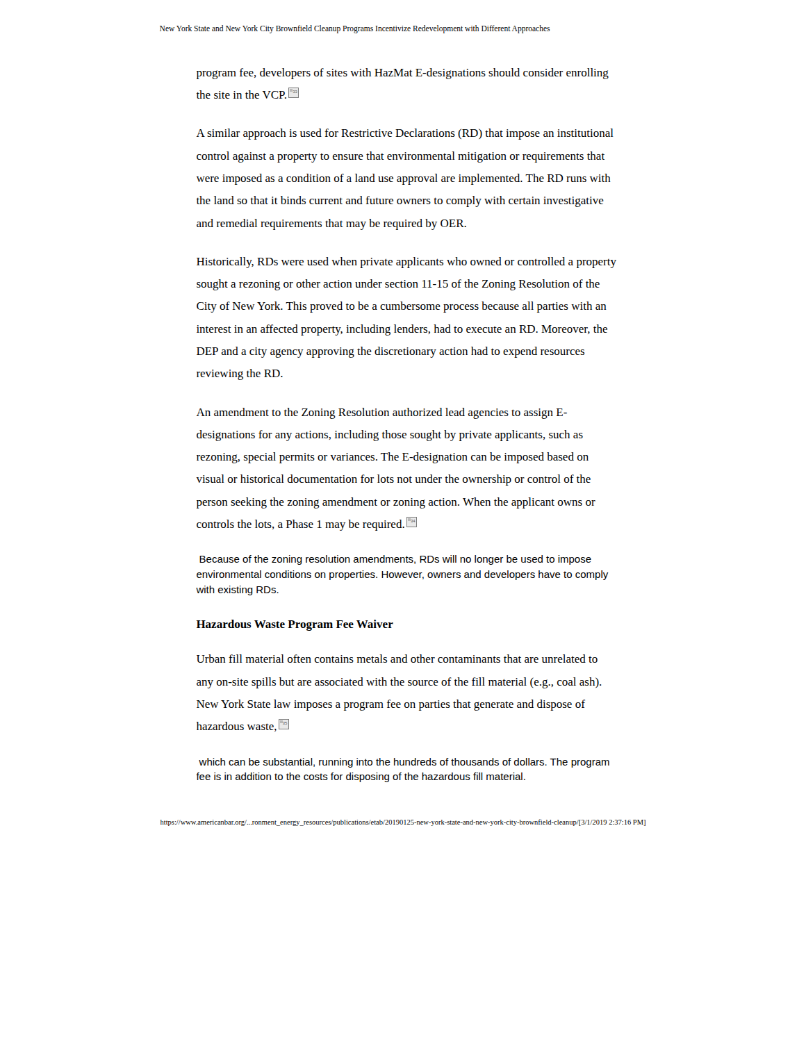New York State and New York City Brownfield Cleanup Programs Incentivize Redevelopment with Different Approaches
program fee, developers of sites with HazMat E-designations should consider enrolling the site in the VCP.33
A similar approach is used for Restrictive Declarations (RD) that impose an institutional control against a property to ensure that environmental mitigation or requirements that were imposed as a condition of a land use approval are implemented. The RD runs with the land so that it binds current and future owners to comply with certain investigative and remedial requirements that may be required by OER.
Historically, RDs were used when private applicants who owned or controlled a property sought a rezoning or other action under section 11-15 of the Zoning Resolution of the City of New York. This proved to be a cumbersome process because all parties with an interest in an affected property, including lenders, had to execute an RD. Moreover, the DEP and a city agency approving the discretionary action had to expend resources reviewing the RD.
An amendment to the Zoning Resolution authorized lead agencies to assign E-designations for any actions, including those sought by private applicants, such as rezoning, special permits or variances. The E-designation can be imposed based on visual or historical documentation for lots not under the ownership or control of the person seeking the zoning amendment or zoning action. When the applicant owns or controls the lots, a Phase 1 may be required.34
Because of the zoning resolution amendments, RDs will no longer be used to impose environmental conditions on properties. However, owners and developers have to comply with existing RDs.
Hazardous Waste Program Fee Waiver
Urban fill material often contains metals and other contaminants that are unrelated to any on-site spills but are associated with the source of the fill material (e.g., coal ash). New York State law imposes a program fee on parties that generate and dispose of hazardous waste,35
which can be substantial, running into the hundreds of thousands of dollars. The program fee is in addition to the costs for disposing of the hazardous fill material.
https://www.americanbar.org/...ronment_energy_resources/publications/etab/20190125-new-york-state-and-new-york-city-brownfield-cleanup/[3/1/2019 2:37:16 PM]